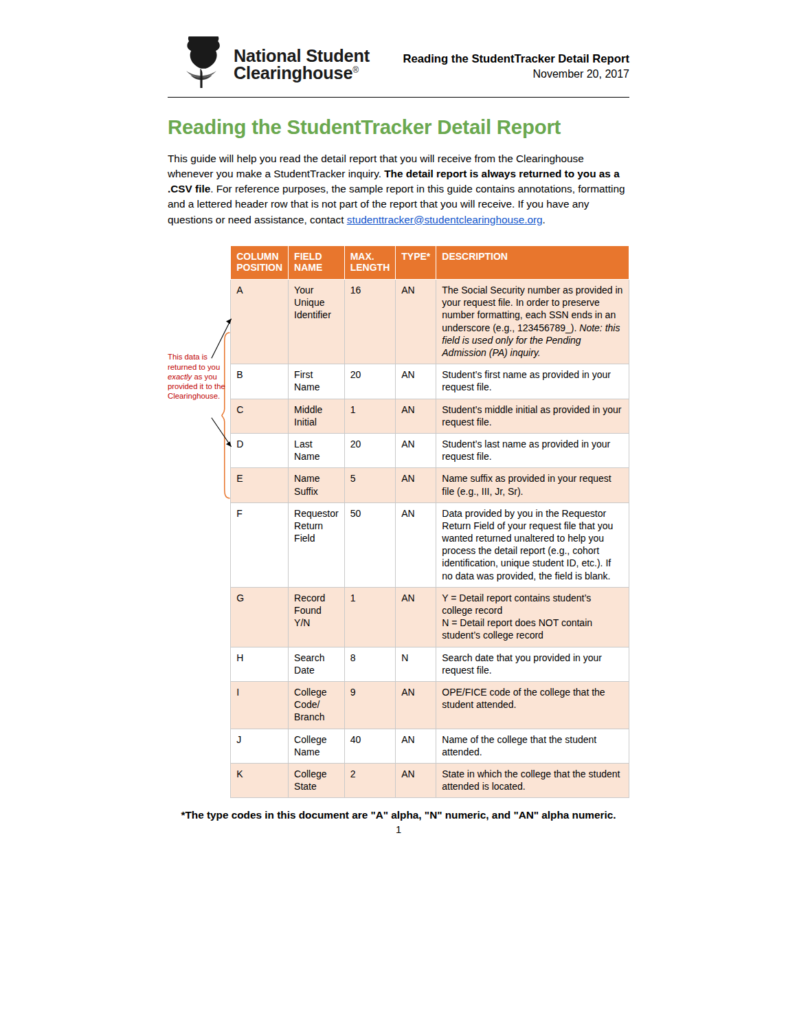National Student Clearinghouse®
Reading the StudentTracker Detail Report
November 20, 2017
Reading the StudentTracker Detail Report
This guide will help you read the detail report that you will receive from the Clearinghouse whenever you make a StudentTracker inquiry. The detail report is always returned to you as a .CSV file. For reference purposes, the sample report in this guide contains annotations, formatting and a lettered header row that is not part of the report that you will receive. If you have any questions or need assistance, contact studenttracker@studentclearinghouse.org.
This data is
returned to you
exactly as you
provided it to the
Clearinghouse.
| COLUMN POSITION | FIELD NAME | MAX. LENGTH | TYPE* | DESCRIPTION |
| --- | --- | --- | --- | --- |
| A | Your Unique Identifier | 16 | AN | The Social Security number as provided in your request file. In order to preserve number formatting, each SSN ends in an underscore (e.g., 123456789_). Note: this field is used only for the Pending Admission (PA) inquiry. |
| B | First Name | 20 | AN | Student’s first name as provided in your request file. |
| C | Middle Initial | 1 | AN | Student’s middle initial as provided in your request file. |
| D | Last Name | 20 | AN | Student’s last name as provided in your request file. |
| E | Name Suffix | 5 | AN | Name suffix as provided in your request file (e.g., III, Jr, Sr). |
| F | Requestor Return Field | 50 | AN | Data provided by you in the Requestor Return Field of your request file that you wanted returned unaltered to help you process the detail report (e.g., cohort identification, unique student ID, etc.). If no data was provided, the field is blank. |
| G | Record Found Y/N | 1 | AN | Y = Detail report contains student’s college record N = Detail report does NOT contain student’s college record |
| H | Search Date | 8 | N | Search date that you provided in your request file. |
| I | College Code/ Branch | 9 | AN | OPE/FICE code of the college that the student attended. |
| J | College Name | 40 | AN | Name of the college that the student attended. |
| K | College State | 2 | AN | State in which the college that the student attended is located. |
*The type codes in this document are "A" alpha, "N" numeric, and "AN" alpha numeric.
1